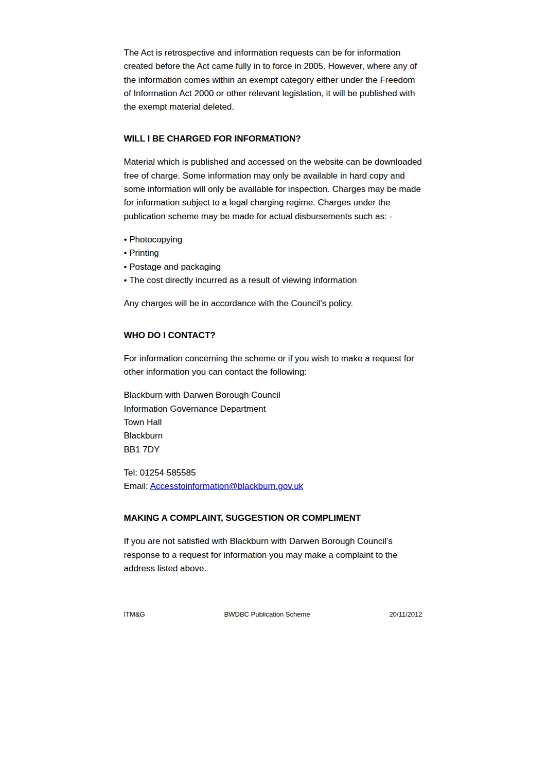The Act is retrospective and information requests can be for information created before the Act came fully in to force in 2005. However, where any of the information comes within an exempt category either under the Freedom of Information Act 2000 or other relevant legislation, it will be published with the exempt material deleted.
Will I be charged for information?
Material which is published and accessed on the website can be downloaded free of charge. Some information may only be available in hard copy and some information will only be available for inspection. Charges may be made for information subject to a legal charging regime. Charges under the publication scheme may be made for actual disbursements such as: -
Photocopying
Printing
Postage and packaging
The cost directly incurred as a result of viewing information
Any charges will be in accordance with the Council’s policy.
Who do I contact?
For information concerning the scheme or if you wish to make a request for other information you can contact the following:
Blackburn with Darwen Borough Council
Information Governance Department
Town Hall
Blackburn
BB1 7DY
Tel: 01254 585585
Email: Accesstoinformation@blackburn.gov.uk
Making a complaint, suggestion or compliment
If you are not satisfied with Blackburn with Darwen Borough Council’s response to a request for information you may make a complaint to the address listed above.
ITM&G BWDBC Publication Scheme 20/11/2012